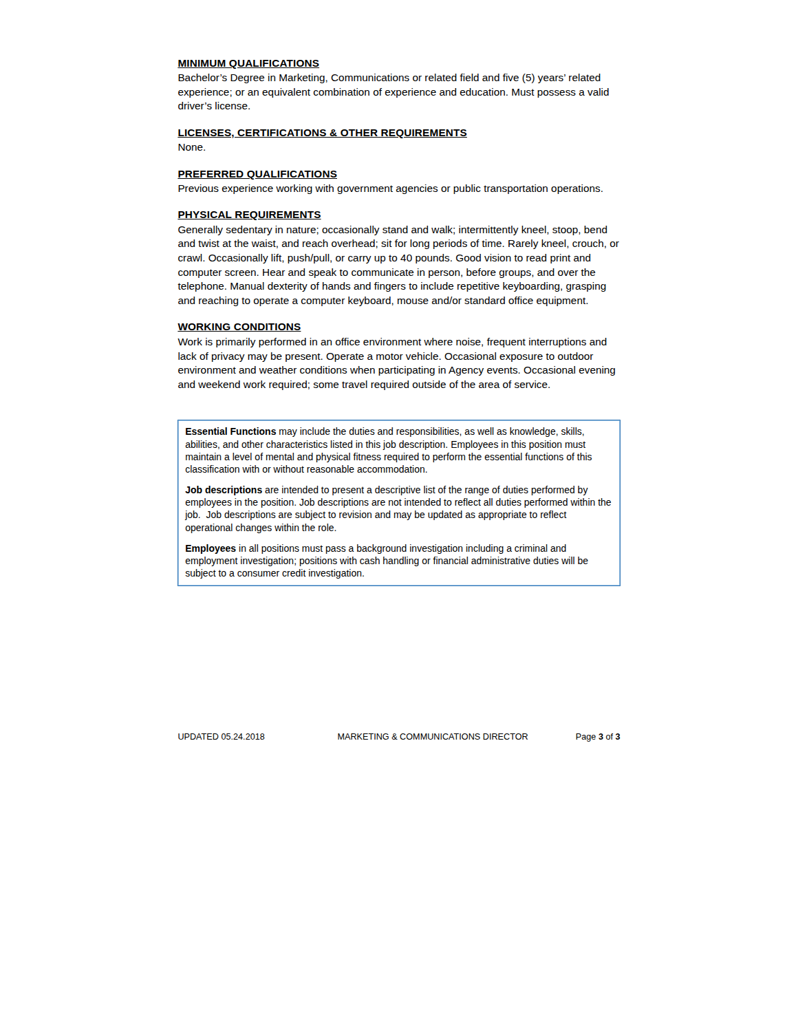MINIMUM QUALIFICATIONS
Bachelor’s Degree in Marketing, Communications or related field and five (5) years’ related experience; or an equivalent combination of experience and education. Must possess a valid driver’s license.
LICENSES, CERTIFICATIONS & OTHER REQUIREMENTS
None.
PREFERRED QUALIFICATIONS
Previous experience working with government agencies or public transportation operations.
PHYSICAL REQUIREMENTS
Generally sedentary in nature; occasionally stand and walk; intermittently kneel, stoop, bend and twist at the waist, and reach overhead; sit for long periods of time. Rarely kneel, crouch, or crawl. Occasionally lift, push/pull, or carry up to 40 pounds. Good vision to read print and computer screen. Hear and speak to communicate in person, before groups, and over the telephone. Manual dexterity of hands and fingers to include repetitive keyboarding, grasping and reaching to operate a computer keyboard, mouse and/or standard office equipment.
WORKING CONDITIONS
Work is primarily performed in an office environment where noise, frequent interruptions and lack of privacy may be present. Operate a motor vehicle. Occasional exposure to outdoor environment and weather conditions when participating in Agency events. Occasional evening and weekend work required; some travel required outside of the area of service.
Essential Functions may include the duties and responsibilities, as well as knowledge, skills, abilities, and other characteristics listed in this job description. Employees in this position must maintain a level of mental and physical fitness required to perform the essential functions of this classification with or without reasonable accommodation.
Job descriptions are intended to present a descriptive list of the range of duties performed by employees in the position. Job descriptions are not intended to reflect all duties performed within the job. Job descriptions are subject to revision and may be updated as appropriate to reflect operational changes within the role.
Employees in all positions must pass a background investigation including a criminal and employment investigation; positions with cash handling or financial administrative duties will be subject to a consumer credit investigation.
UPDATED 05.24.2018
MARKETING & COMMUNICATIONS DIRECTOR
Page 3 of 3